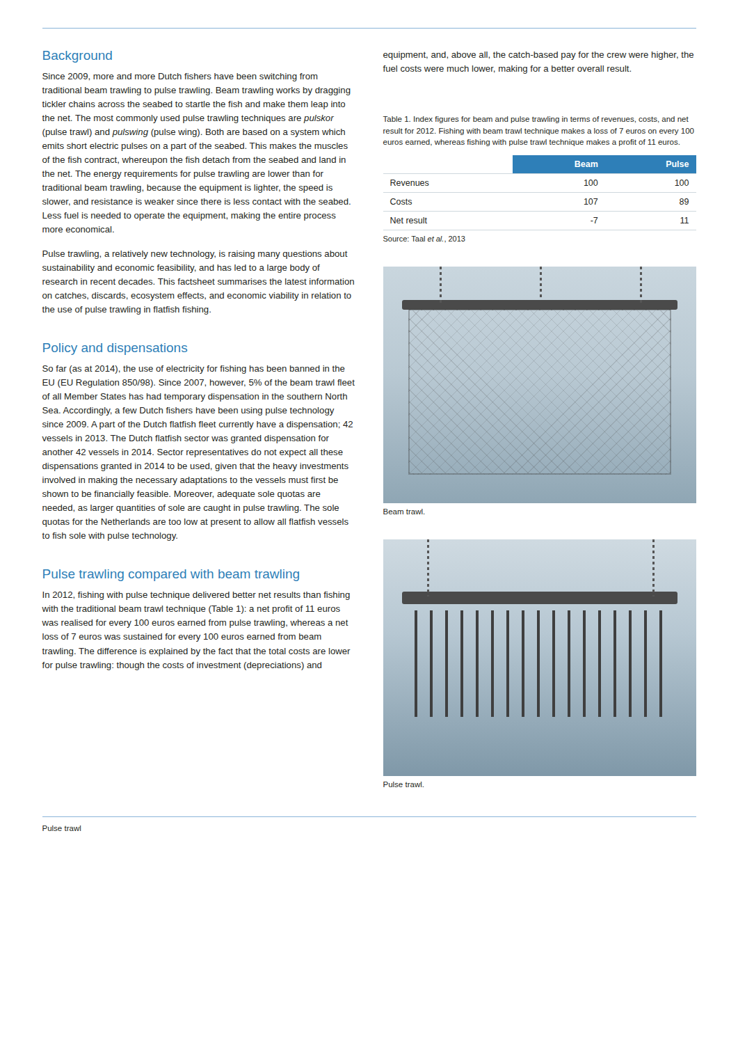Background
Since 2009, more and more Dutch fishers have been switching from traditional beam trawling to pulse trawling. Beam trawling works by dragging tickler chains across the seabed to startle the fish and make them leap into the net. The most commonly used pulse trawling techniques are pulskor (pulse trawl) and pulswing (pulse wing). Both are based on a system which emits short electric pulses on a part of the seabed. This makes the muscles of the fish contract, whereupon the fish detach from the seabed and land in the net. The energy requirements for pulse trawling are lower than for traditional beam trawling, because the equipment is lighter, the speed is slower, and resistance is weaker since there is less contact with the seabed. Less fuel is needed to operate the equipment, making the entire process more economical.
Pulse trawling, a relatively new technology, is raising many questions about sustainability and economic feasibility, and has led to a large body of research in recent decades. This factsheet summarises the latest information on catches, discards, ecosystem effects, and economic viability in relation to the use of pulse trawling in flatfish fishing.
Policy and dispensations
So far (as at 2014), the use of electricity for fishing has been banned in the EU (EU Regulation 850/98). Since 2007, however, 5% of the beam trawl fleet of all Member States has had temporary dispensation in the southern North Sea. Accordingly, a few Dutch fishers have been using pulse technology since 2009. A part of the Dutch flatfish fleet currently have a dispensation; 42 vessels in 2013. The Dutch flatfish sector was granted dispensation for another 42 vessels in 2014. Sector representatives do not expect all these dispensations granted in 2014 to be used, given that the heavy investments involved in making the necessary adaptations to the vessels must first be shown to be financially feasible. Moreover, adequate sole quotas are needed, as larger quantities of sole are caught in pulse trawling. The sole quotas for the Netherlands are too low at present to allow all flatfish vessels to fish sole with pulse technology.
Pulse trawling compared with beam trawling
In 2012, fishing with pulse technique delivered better net results than fishing with the traditional beam trawl technique (Table 1): a net profit of 11 euros was realised for every 100 euros earned from pulse trawling, whereas a net loss of 7 euros was sustained for every 100 euros earned from beam trawling. The difference is explained by the fact that the total costs are lower for pulse trawling: though the costs of investment (depreciations) and
equipment, and, above all, the catch-based pay for the crew were higher, the fuel costs were much lower, making for a better overall result.
Table 1. Index figures for beam and pulse trawling in terms of revenues, costs, and net result for 2012. Fishing with beam trawl technique makes a loss of 7 euros on every 100 euros earned, whereas fishing with pulse trawl technique makes a profit of 11 euros.
| | Beam | Pulse |
| --- | --- | --- |
| Revenues | 100 | 100 |
| Costs | 107 | 89 |
| Net result | -7 | 11 |
Source: Taal et al., 2013
Beam trawl.
Pulse trawl.
Pulse trawl